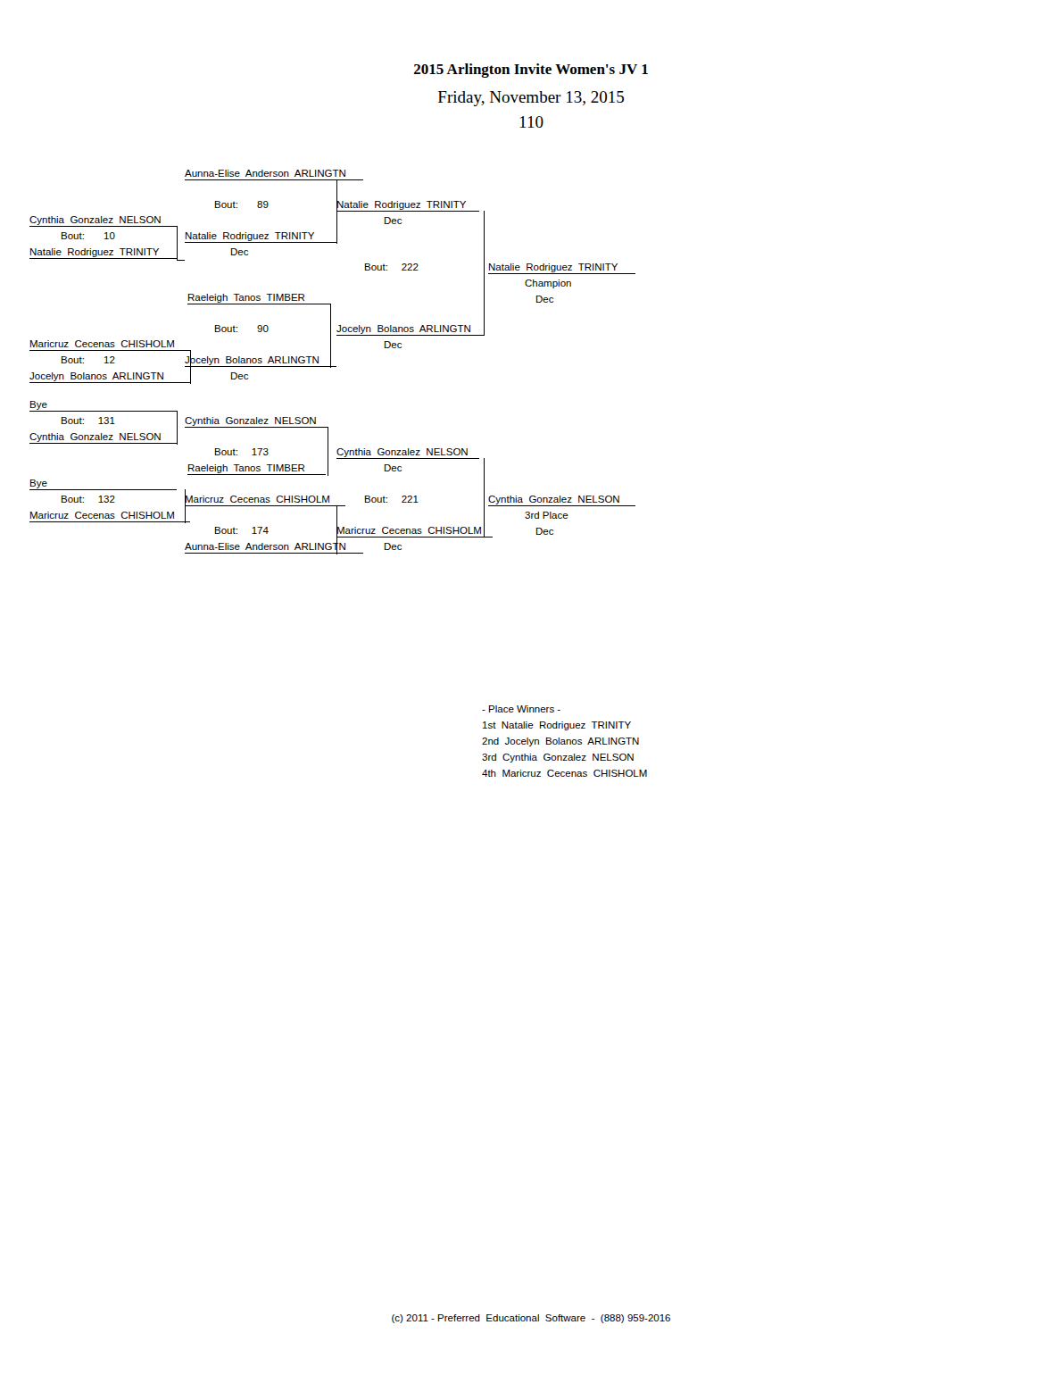2015 Arlington Invite Women's JV 1
Friday, November 13, 2015
110
Aunna-Elise Anderson ARLINGTN
Bout:89
Cynthia Gonzalez NELSON
Bout:10
Natalie Rodriguez TRINITY
Natalie Rodriguez TRINITY
Dec
Natalie Rodriguez TRINITY
Dec
Bout:222
Natalie Rodriguez TRINITY
Champion
Dec
Raeleigh Tanos TIMBER
Bout:90
Maricruz Cecenas CHISHOLM
Bout:12
Jocelyn Bolanos ARLINGTN
Jocelyn Bolanos ARLINGTN
Dec
Jocelyn Bolanos ARLINGTN
Dec
Bye
Bout:131
Cynthia Gonzalez NELSON
Cynthia Gonzalez NELSON
Bout:173
Raeleigh Tanos TIMBER
Cynthia Gonzalez NELSON
Dec
Bye
Bout:132
Maricruz Cecenas CHISHOLM
Maricruz Cecenas CHISHOLM
Bout:221
Cynthia Gonzalez NELSON
3rd Place
Dec
Bout:174
Maricruz Cecenas CHISHOLM
Dec
Aunna-Elise Anderson ARLINGTN
- Place Winners -
1st Natalie Rodriguez TRINITY
2nd Jocelyn Bolanos ARLINGTN
3rd Cynthia Gonzalez NELSON
4th Maricruz Cecenas CHISHOLM
(c) 2011 - Preferred Educational Software - (888) 959-2016